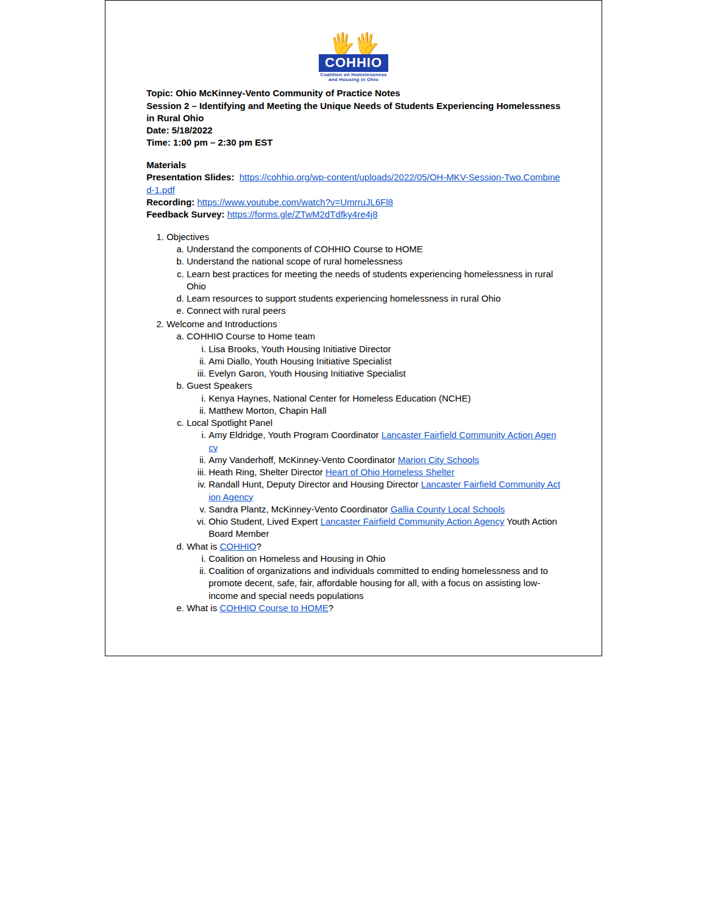🖐🖐
COHHIO
Coalition on Homelessness
and Housing in Ohio
Topic: Ohio McKinney-Vento Community of Practice Notes
Session 2 – Identifying and Meeting the Unique Needs of Students Experiencing Homelessness in Rural Ohio
Date: 5/18/2022
Time: 1:00 pm – 2:30 pm EST
Materials
Presentation Slides: https://cohhio.org/wp-content/uploads/2022/05/OH-MKV-Session-Two.Combined-1.pdf
Recording: https://www.youtube.com/watch?v=UmrruJL6Fl8
Feedback Survey: https://forms.gle/ZTwM2dTdfky4re4j8
Objectives
Understand the components of COHHIO Course to HOME
Understand the national scope of rural homelessness
Learn best practices for meeting the needs of students experiencing homelessness in rural Ohio
Learn resources to support students experiencing homelessness in rural Ohio
Connect with rural peers
Welcome and Introductions
COHHIO Course to Home team
Lisa Brooks, Youth Housing Initiative Director
Ami Diallo, Youth Housing Initiative Specialist
Evelyn Garon, Youth Housing Initiative Specialist
Guest Speakers
Kenya Haynes, National Center for Homeless Education (NCHE)
Matthew Morton, Chapin Hall
Local Spotlight Panel
Amy Eldridge, Youth Program Coordinator Lancaster Fairfield Community Action Agency
Amy Vanderhoff, McKinney-Vento Coordinator Marion City Schools
Heath Ring, Shelter Director Heart of Ohio Homeless Shelter
Randall Hunt, Deputy Director and Housing Director Lancaster Fairfield Community Action Agency
Sandra Plantz, McKinney-Vento Coordinator Gallia County Local Schools
Ohio Student, Lived Expert Lancaster Fairfield Community Action Agency Youth Action Board Member
What is COHHIO?
Coalition on Homeless and Housing in Ohio
Coalition of organizations and individuals committed to ending homelessness and to promote decent, safe, fair, affordable housing for all, with a focus on assisting low-income and special needs populations
What is COHHIO Course to HOME?